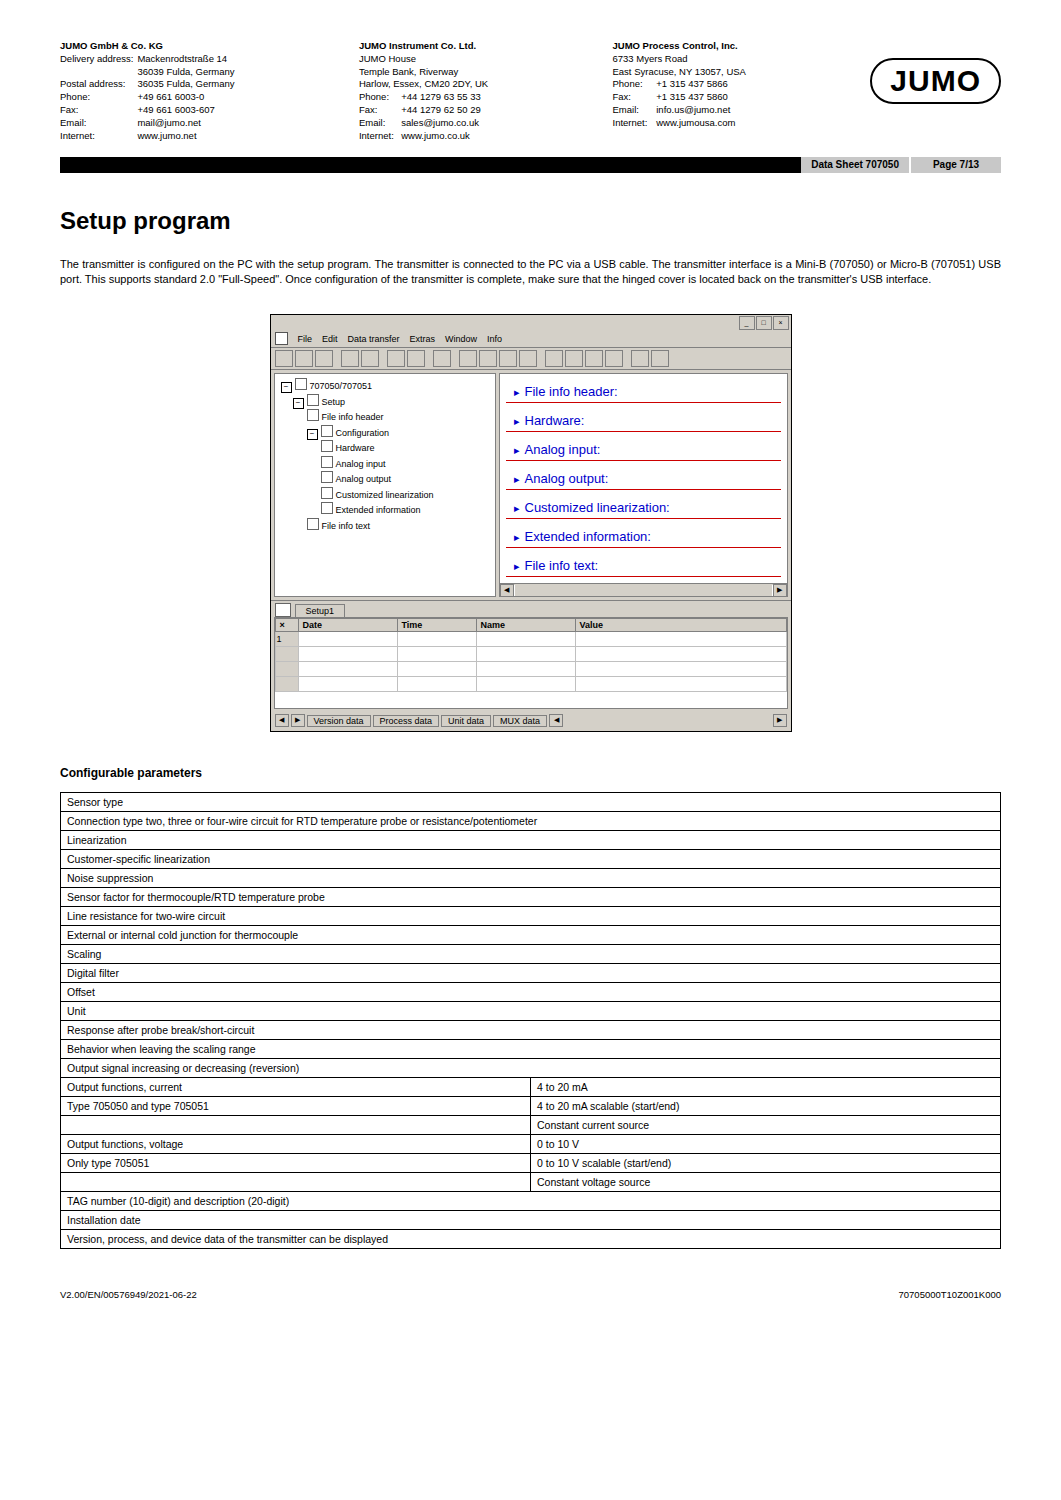JUMO GmbH & Co. KG
| Delivery address: | Mackenrodtstraße 14 |
| | 36039 Fulda, Germany |
| Postal address: | 36035 Fulda, Germany |
| Phone: | +49 661 6003-0 |
| Fax: | +49 661 6003-607 |
| Email: | mail@jumo.net |
| Internet: | www.jumo.net |
JUMO Instrument Co. Ltd.
| JUMO House |
| Temple Bank, Riverway |
| Harlow, Essex, CM20 2DY, UK |
| Phone: | +44 1279 63 55 33 |
| Fax: | +44 1279 62 50 29 |
| Email: | sales@jumo.co.uk |
| Internet: | www.jumo.co.uk |
JUMO Process Control, Inc.
| 6733 Myers Road |
| East Syracuse, NY 13057, USA |
| Phone: | +1 315 437 5866 |
| Fax: | +1 315 437 5860 |
| Email: | info.us@jumo.net |
| Internet: | www.jumousa.com |
JUMO
Data Sheet 707050
Page 7/13
Setup program
The transmitter is configured on the PC with the setup program. The transmitter is connected to the PC via a USB cable. The transmitter interface is a Mini-B (707050) or Micro-B (707051) USB port. This supports standard 2.0 "Full-Speed". Once configuration of the transmitter is complete, make sure that the hinged cover is located back on the transmitter's USB interface.
_
□
×
File Edit Data transfer Extras Window Info
− 707050/707051
− Setup
File info header
− Configuration
Hardware
Analog input
Analog output
Customized linearization
Extended information
File info text
File info header:
Hardware:
Analog input:
Analog output:
Customized linearization:
Extended information:
File info text:
◀
▶
Setup1
| × | Date | Time | Name | Value |
| --- | --- | --- | --- | --- |
| 1 | | | | |
◀
▶
Version data
Process data
Unit data
MUX data
◀
▶
Configurable parameters
| Sensor type |
| Connection type two, three or four-wire circuit for RTD temperature probe or resistance/potentiometer |
| Linearization |
| Customer-specific linearization |
| Noise suppression |
| Sensor factor for thermocouple/RTD temperature probe |
| Line resistance for two-wire circuit |
| External or internal cold junction for thermocouple |
| Scaling |
| Digital filter |
| Offset |
| Unit |
| Response after probe break/short-circuit |
| Behavior when leaving the scaling range |
| Output signal increasing or decreasing (reversion) |
| Output functions, current | 4 to 20 mA |
| Type 705050 and type 705051 | 4 to 20 mA scalable (start/end) |
| | Constant current source |
| Output functions, voltage | 0 to 10 V |
| Only type 705051 | 0 to 10 V scalable (start/end) |
| | Constant voltage source |
| TAG number (10-digit) and description (20-digit) |
| Installation date |
| Version, process, and device data of the transmitter can be displayed |
V2.00/EN/00576949/2021-06-22
70705000T10Z001K000